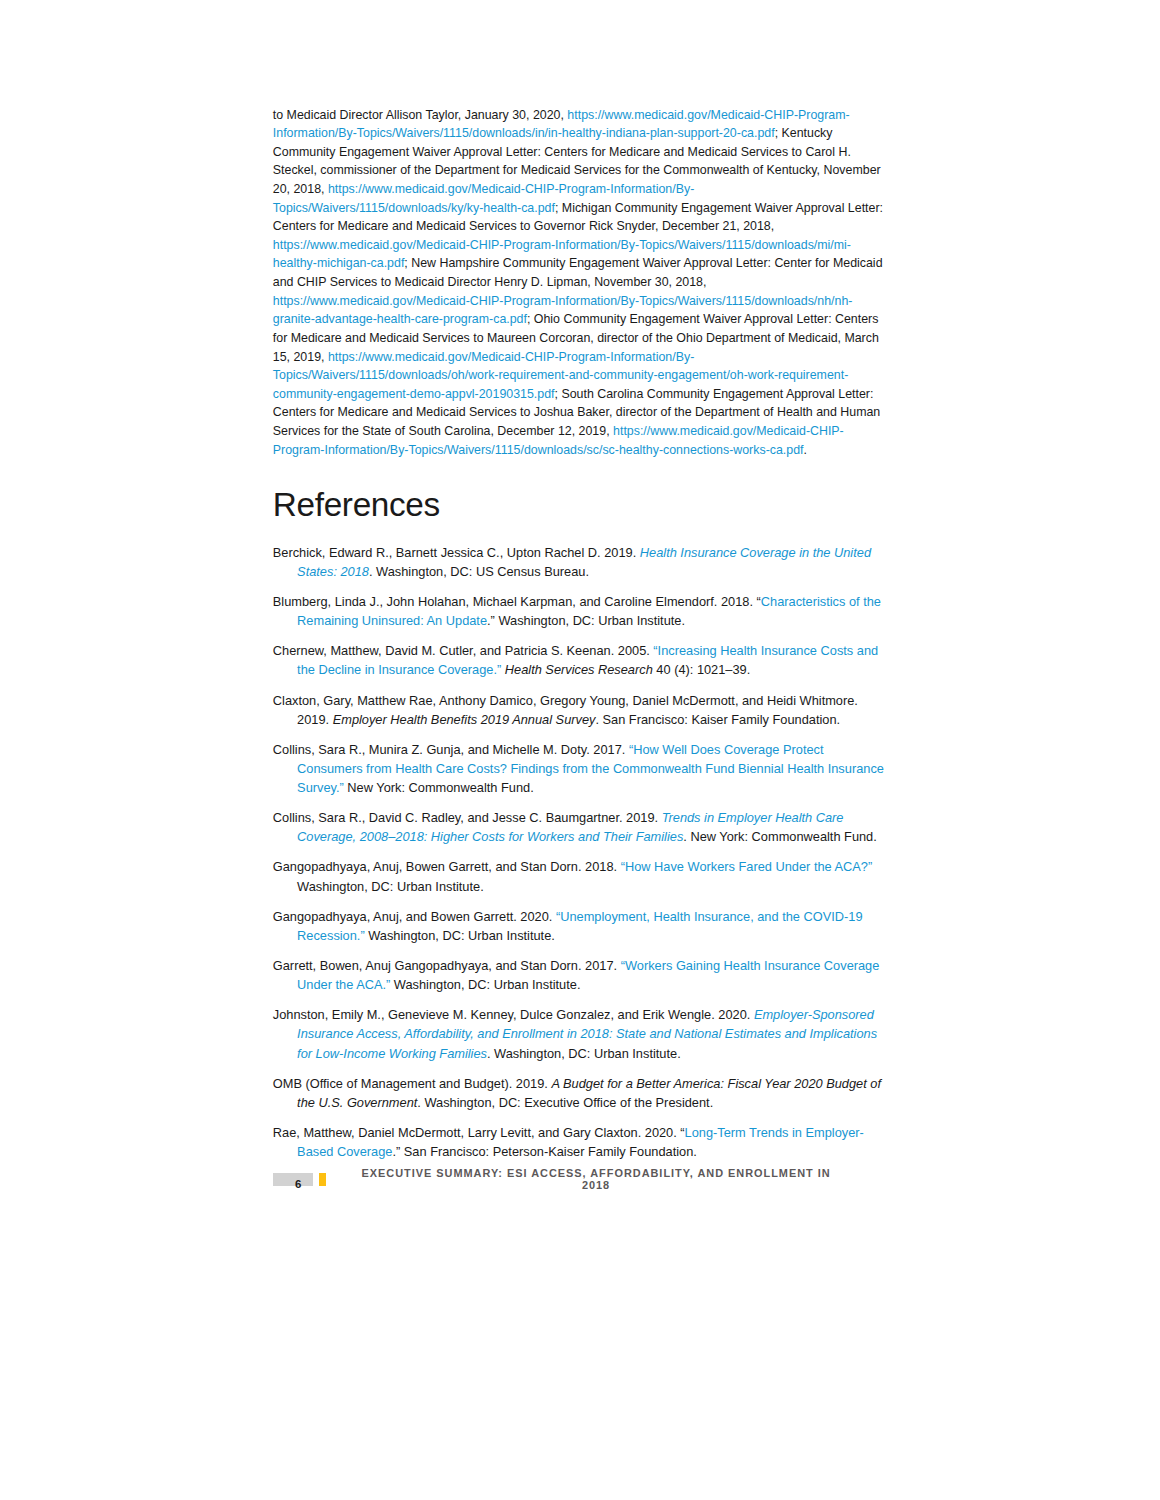to Medicaid Director Allison Taylor, January 30, 2020, https://www.medicaid.gov/Medicaid-CHIP-Program-Information/By-Topics/Waivers/1115/downloads/in/in-healthy-indiana-plan-support-20-ca.pdf; Kentucky Community Engagement Waiver Approval Letter: Centers for Medicare and Medicaid Services to Carol H. Steckel, commissioner of the Department for Medicaid Services for the Commonwealth of Kentucky, November 20, 2018, https://www.medicaid.gov/Medicaid-CHIP-Program-Information/By-Topics/Waivers/1115/downloads/ky/ky-health-ca.pdf; Michigan Community Engagement Waiver Approval Letter: Centers for Medicare and Medicaid Services to Governor Rick Snyder, December 21, 2018, https://www.medicaid.gov/Medicaid-CHIP-Program-Information/By-Topics/Waivers/1115/downloads/mi/mi-healthy-michigan-ca.pdf; New Hampshire Community Engagement Waiver Approval Letter: Center for Medicaid and CHIP Services to Medicaid Director Henry D. Lipman, November 30, 2018, https://www.medicaid.gov/Medicaid-CHIP-Program-Information/By-Topics/Waivers/1115/downloads/nh/nh-granite-advantage-health-care-program-ca.pdf; Ohio Community Engagement Waiver Approval Letter: Centers for Medicare and Medicaid Services to Maureen Corcoran, director of the Ohio Department of Medicaid, March 15, 2019, https://www.medicaid.gov/Medicaid-CHIP-Program-Information/By-Topics/Waivers/1115/downloads/oh/work-requirement-and-community-engagement/oh-work-requirement-community-engagement-demo-appvl-20190315.pdf; South Carolina Community Engagement Approval Letter: Centers for Medicare and Medicaid Services to Joshua Baker, director of the Department of Health and Human Services for the State of South Carolina, December 12, 2019, https://www.medicaid.gov/Medicaid-CHIP-Program-Information/By-Topics/Waivers/1115/downloads/sc/sc-healthy-connections-works-ca.pdf.
References
Berchick, Edward R., Barnett Jessica C., Upton Rachel D. 2019. Health Insurance Coverage in the United States: 2018. Washington, DC: US Census Bureau.
Blumberg, Linda J., John Holahan, Michael Karpman, and Caroline Elmendorf. 2018. “Characteristics of the Remaining Uninsured: An Update.” Washington, DC: Urban Institute.
Chernew, Matthew, David M. Cutler, and Patricia S. Keenan. 2005. “Increasing Health Insurance Costs and the Decline in Insurance Coverage.” Health Services Research 40 (4): 1021–39.
Claxton, Gary, Matthew Rae, Anthony Damico, Gregory Young, Daniel McDermott, and Heidi Whitmore. 2019. Employer Health Benefits 2019 Annual Survey. San Francisco: Kaiser Family Foundation.
Collins, Sara R., Munira Z. Gunja, and Michelle M. Doty. 2017. “How Well Does Coverage Protect Consumers from Health Care Costs? Findings from the Commonwealth Fund Biennial Health Insurance Survey.” New York: Commonwealth Fund.
Collins, Sara R., David C. Radley, and Jesse C. Baumgartner. 2019. Trends in Employer Health Care Coverage, 2008–2018: Higher Costs for Workers and Their Families. New York: Commonwealth Fund.
Gangopadhyaya, Anuj, Bowen Garrett, and Stan Dorn. 2018. “How Have Workers Fared Under the ACA?” Washington, DC: Urban Institute.
Gangopadhyaya, Anuj, and Bowen Garrett. 2020. “Unemployment, Health Insurance, and the COVID-19 Recession.” Washington, DC: Urban Institute.
Garrett, Bowen, Anuj Gangopadhyaya, and Stan Dorn. 2017. “Workers Gaining Health Insurance Coverage Under the ACA.” Washington, DC: Urban Institute.
Johnston, Emily M., Genevieve M. Kenney, Dulce Gonzalez, and Erik Wengle. 2020. Employer-Sponsored Insurance Access, Affordability, and Enrollment in 2018: State and National Estimates and Implications for Low-Income Working Families. Washington, DC: Urban Institute.
OMB (Office of Management and Budget). 2019. A Budget for a Better America: Fiscal Year 2020 Budget of the U.S. Government. Washington, DC: Executive Office of the President.
Rae, Matthew, Daniel McDermott, Larry Levitt, and Gary Claxton. 2020. “Long-Term Trends in Employer-Based Coverage.” San Francisco: Peterson-Kaiser Family Foundation.
EXECUTIVE SUMMARY: ESI ACCESS, AFFORDABILITY, AND ENROLLMENT IN 2018
6